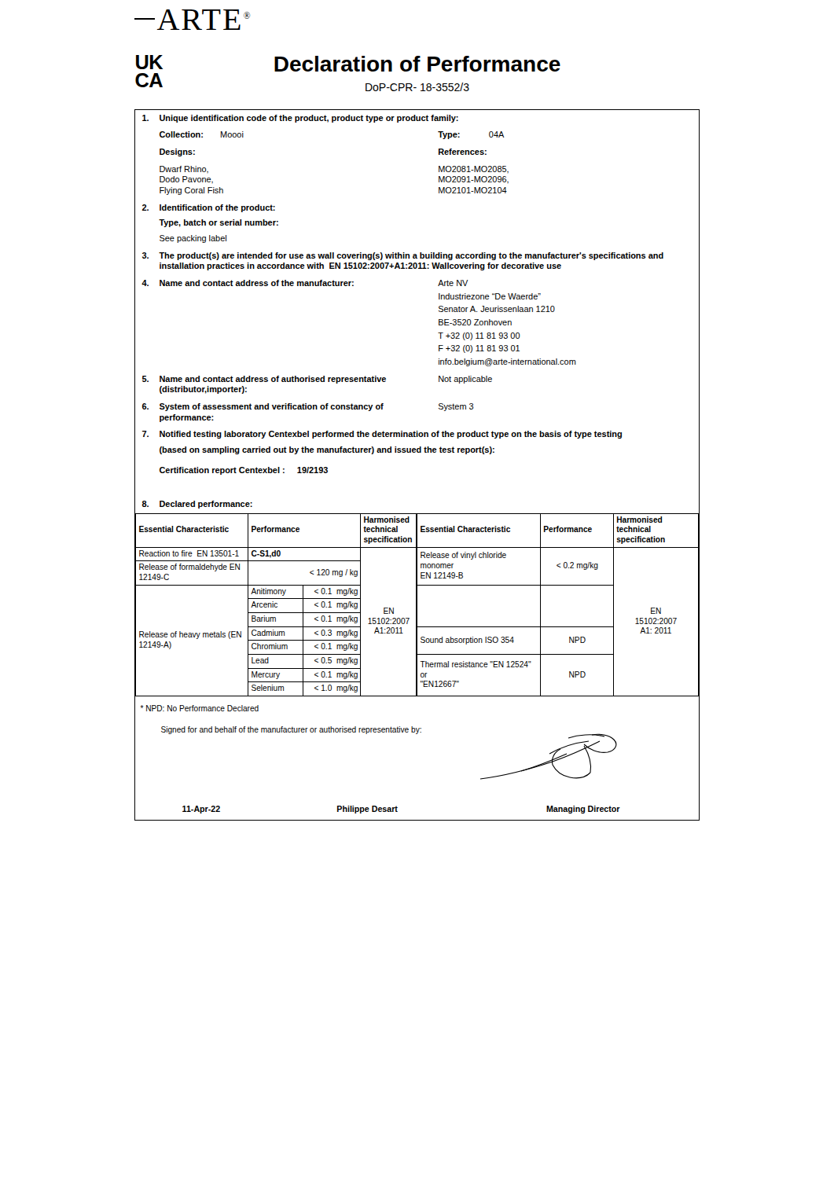ARTE®
UK
CA
Declaration of Performance
DoP-CPR- 18-3552/3
| 1. Unique identification code of the product, product type or product family: Collection: Moooi Type: 04A Designs: References: Dwarf Rhino, Dodo Pavone, Flying Coral Fish MO2081-MO2085, MO2091-MO2096, MO2101-MO2104 |
| 2. Identification of the product: Type, batch or serial number: See packing label |
| 3. The product(s) are intended for use as wall covering(s) within a building according to the manufacturer's specifications and installation practices in accordance with EN 15102:2007+A1:2011: Wallcovering for decorative use |
| 4. Name and contact address of the manufacturer: Arte NV Industriezone “De Waerde” Senator A. Jeurissenlaan 1210 BE-3520 Zonhoven T +32 (0) 11 81 93 00 F +32 (0) 11 81 93 01 info.belgium@arte-international.com |
| 5. Name and contact address of authorised representative (distributor,importer): Not applicable |
| 6. System of assessment and verification of constancy of performance: System 3 |
| 7. Notified testing laboratory Centexbel performed the determination of the product type on the basis of type testing (based on sampling carried out by the manufacturer) and issued the test report(s): Certification report Centexbel : 19/2193 |
| 8. Declared performance: |
| / Essential Characteristic / Performance / Harmonised technical specification / Essential Characteristic / Performance / Harmonised technical specification / / --- / --- / --- / --- / --- / --- / / Reaction to fire EN 13501-1 / C-S1,d0 / EN 15102:2007 A1:2011 / Release of vinyl chloride monomer EN 12149-B / < 0.2 mg/kg / EN 15102:2007 A1: 2011 / / Release of formaldehyde EN 12149-C / < 120 mg / kg / / Release of heavy metals (EN 12149-A) / Anitimony / < 0.1 mg/kg / / / / Arcenic / < 0.1 mg/kg / / Barium / < 0.1 mg/kg / / Cadmium / < 0.3 mg/kg / Sound absorption ISO 354 / NPD / / Chromium / < 0.1 mg/kg / / Lead / < 0.5 mg/kg / Thermal resistance "EN 12524" or "EN12667" / NPD / / Mercury / < 0.1 mg/kg / / Selenium / < 1.0 mg/kg / |
| * NPD: No Performance Declared Signed for and behalf of the manufacturer or authorised representative by: 11-Apr-22 Philippe Desart Managing Director |